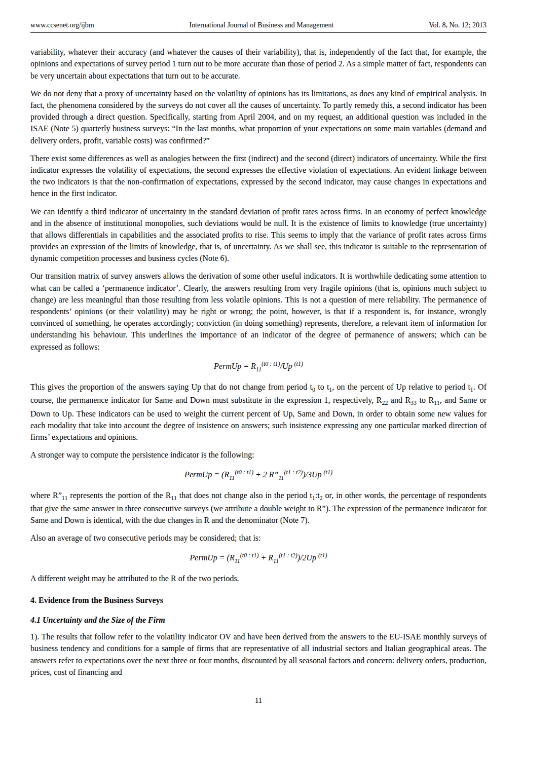www.ccsenet.org/ijbm
International Journal of Business and Management
Vol. 8, No. 12; 2013
variability, whatever their accuracy (and whatever the causes of their variability), that is, independently of the fact that, for example, the opinions and expectations of survey period 1 turn out to be more accurate than those of period 2. As a simple matter of fact, respondents can be very uncertain about expectations that turn out to be accurate.
We do not deny that a proxy of uncertainty based on the volatility of opinions has its limitations, as does any kind of empirical analysis. In fact, the phenomena considered by the surveys do not cover all the causes of uncertainty. To partly remedy this, a second indicator has been provided through a direct question. Specifically, starting from April 2004, and on my request, an additional question was included in the ISAE (Note 5) quarterly business surveys: “In the last months, what proportion of your expectations on some main variables (demand and delivery orders, profit, variable costs) was confirmed?”
There exist some differences as well as analogies between the first (indirect) and the second (direct) indicators of uncertainty. While the first indicator expresses the volatility of expectations, the second expresses the effective violation of expectations. An evident linkage between the two indicators is that the non-confirmation of expectations, expressed by the second indicator, may cause changes in expectations and hence in the first indicator.
We can identify a third indicator of uncertainty in the standard deviation of profit rates across firms. In an economy of perfect knowledge and in the absence of institutional monopolies, such deviations would be null. It is the existence of limits to knowledge (true uncertainty) that allows differentials in capabilities and the associated profits to rise. This seems to imply that the variance of profit rates across firms provides an expression of the limits of knowledge, that is, of uncertainty. As we shall see, this indicator is suitable to the representation of dynamic competition processes and business cycles (Note 6).
Our transition matrix of survey answers allows the derivation of some other useful indicators. It is worthwhile dedicating some attention to what can be called a ‘permanence indicator’. Clearly, the answers resulting from very fragile opinions (that is, opinions much subject to change) are less meaningful than those resulting from less volatile opinions. This is not a question of mere reliability. The permanence of respondents’ opinions (or their volatility) may be right or wrong; the point, however, is that if a respondent is, for instance, wrongly convinced of something, he operates accordingly; conviction (in doing something) represents, therefore, a relevant item of information for understanding his behaviour. This underlines the importance of an indicator of the degree of permanence of answers; which can be expressed as follows:
PermUp = R11(t0 : t1)/Up (t1)
This gives the proportion of the answers saying Up that do not change from period t0 to t1, on the percent of Up relative to period t1. Of course, the permanence indicator for Same and Down must substitute in the expression 1, respectively, R22 and R33 to R11, and Same or Down to Up. These indicators can be used to weight the current percent of Up, Same and Down, in order to obtain some new values for each modality that take into account the degree of insistence on answers; such insistence expressing any one particular marked direction of firms’ expectations and opinions.
A stronger way to compute the persistence indicator is the following:
PermUp = (R11(t0 : t1) + 2 R”11(t1 : t2))/3Up (t1)
where R”11 represents the portion of the R11 that does not change also in the period t1:t2 or, in other words, the percentage of respondents that give the same answer in three consecutive surveys (we attribute a double weight to R”). The expression of the permanence indicator for Same and Down is identical, with the due changes in R and the denominator (Note 7).
Also an average of two consecutive periods may be considered; that is:
PermUp = (R11(t0 : t1) + R11(t1 : t2))/2Up (t1)
A different weight may be attributed to the R of the two periods.
4. Evidence from the Business Surveys
4.1 Uncertainty and the Size of the Firm
1). The results that follow refer to the volatility indicator OV and have been derived from the answers to the EU-ISAE monthly surveys of business tendency and conditions for a sample of firms that are representative of all industrial sectors and Italian geographical areas. The answers refer to expectations over the next three or four months, discounted by all seasonal factors and concern: delivery orders, production, prices, cost of financing and
11